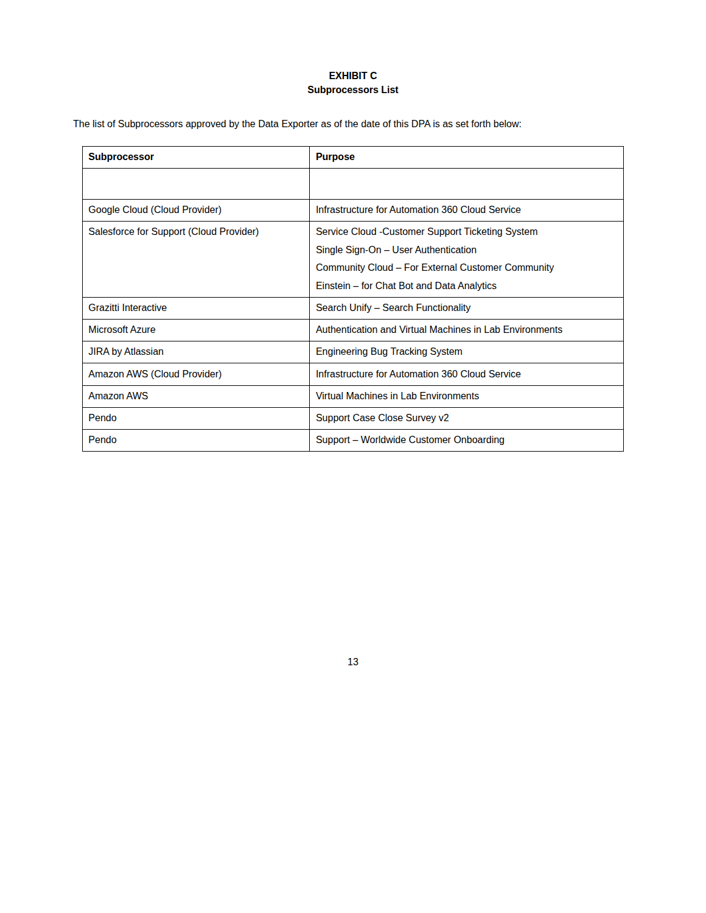EXHIBIT C
Subprocessors List
The list of Subprocessors approved by the Data Exporter as of the date of this DPA is as set forth below:
| Subprocessor | Purpose |
| --- | --- |
| Google Cloud (Cloud Provider) | Infrastructure for Automation 360 Cloud Service |
| Salesforce for Support (Cloud Provider) | Service Cloud -Customer Support Ticketing System Single Sign-On – User Authentication Community Cloud – For External Customer Community Einstein – for Chat Bot and Data Analytics |
| Grazitti Interactive | Search Unify – Search Functionality |
| Microsoft Azure | Authentication and Virtual Machines in Lab Environments |
| JIRA by Atlassian | Engineering Bug Tracking System |
| Amazon AWS (Cloud Provider) | Infrastructure for Automation 360 Cloud Service |
| Amazon AWS | Virtual Machines in Lab Environments |
| Pendo | Support Case Close Survey v2 |
| Pendo | Support – Worldwide Customer Onboarding |
13